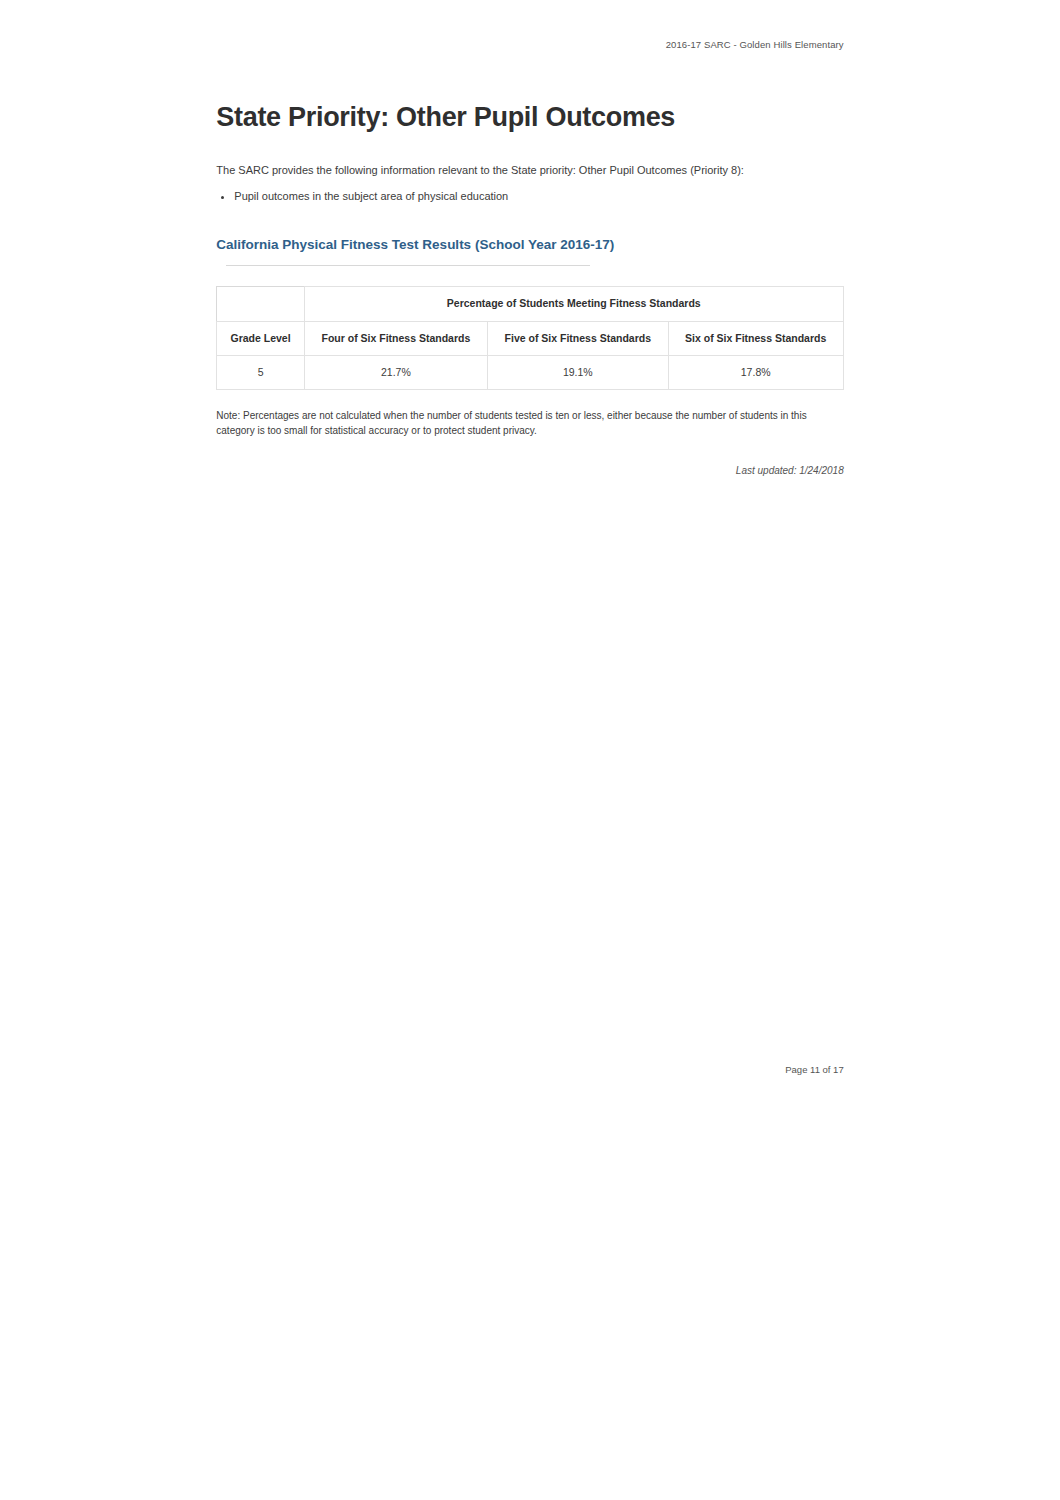2016-17 SARC - Golden Hills Elementary
State Priority: Other Pupil Outcomes
The SARC provides the following information relevant to the State priority: Other Pupil Outcomes (Priority 8):
Pupil outcomes in the subject area of physical education
California Physical Fitness Test Results (School Year 2016-17)
| | Percentage of Students Meeting Fitness Standards |
| --- | --- |
| Grade Level | Four of Six Fitness Standards | Five of Six Fitness Standards | Six of Six Fitness Standards |
| 5 | 21.7% | 19.1% | 17.8% |
Note: Percentages are not calculated when the number of students tested is ten or less, either because the number of students in this category is too small for statistical accuracy or to protect student privacy.
Last updated: 1/24/2018
Page 11 of 17